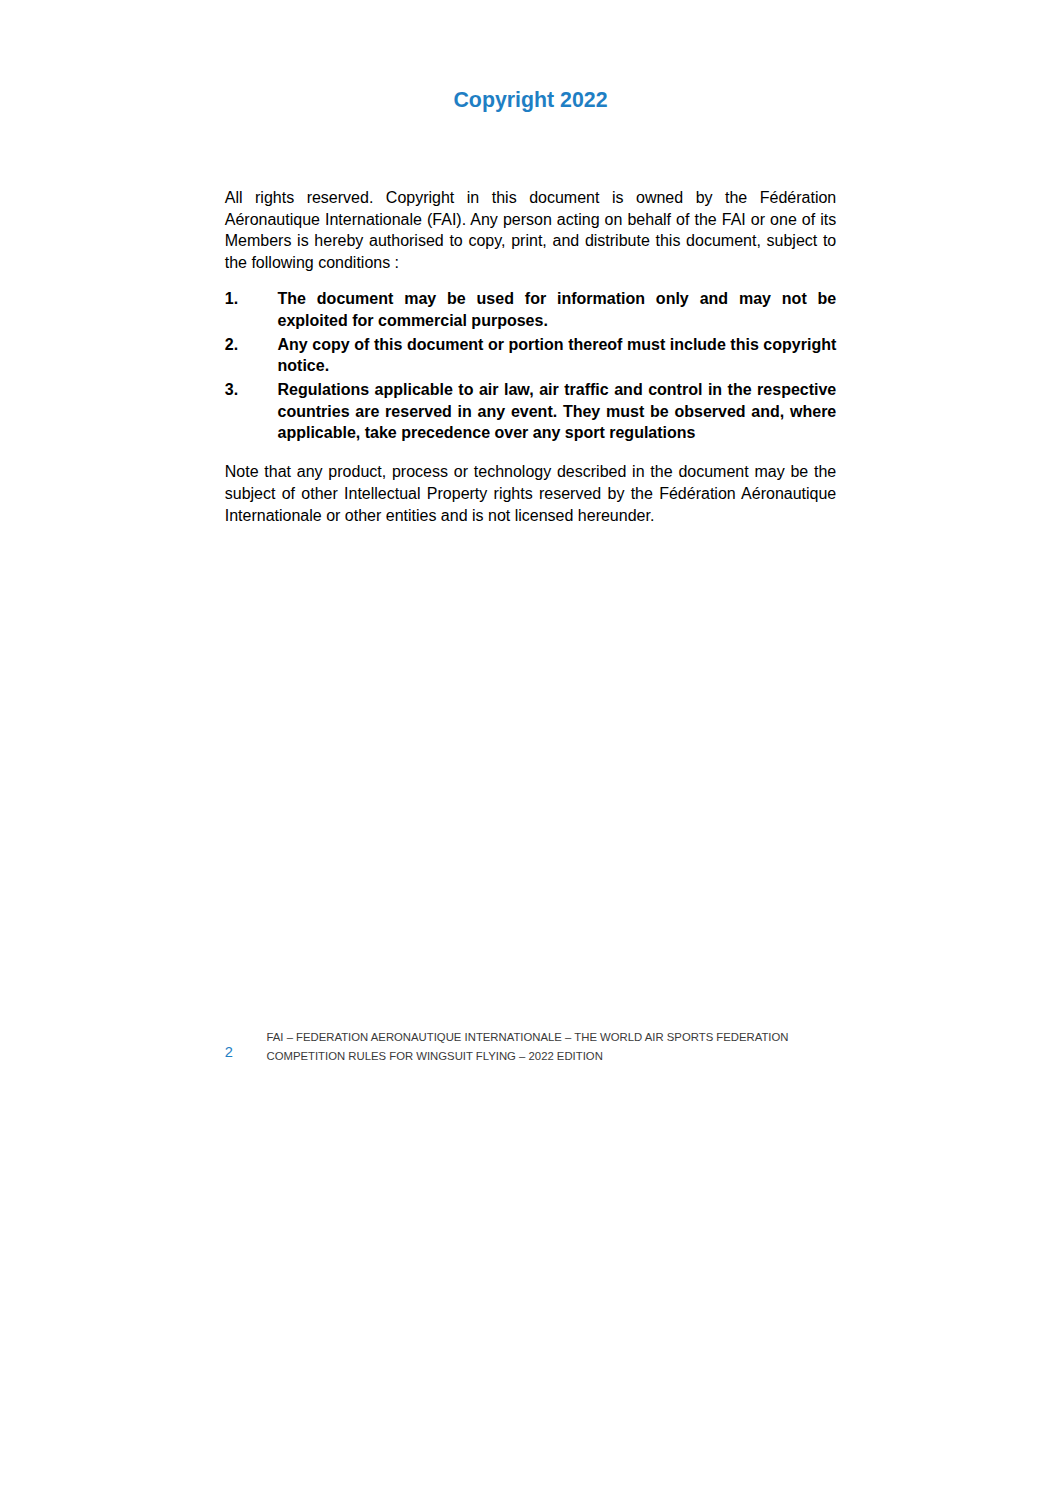Copyright 2022
All rights reserved. Copyright in this document is owned by the Fédération Aéronautique Internationale (FAI). Any person acting on behalf of the FAI or one of its Members is hereby authorised to copy, print, and distribute this document, subject to the following conditions :
1. The document may be used for information only and may not be exploited for commercial purposes.
2. Any copy of this document or portion thereof must include this copyright notice.
3. Regulations applicable to air law, air traffic and control in the respective countries are reserved in any event. They must be observed and, where applicable, take precedence over any sport regulations
Note that any product, process or technology described in the document may be the subject of other Intellectual Property rights reserved by the Fédération Aéronautique Internationale or other entities and is not licensed hereunder.
2
FAI – FEDERATION AERONAUTIQUE INTERNATIONALE – THE WORLD AIR SPORTS FEDERATION
COMPETITION RULES FOR WINGSUIT FLYING – 2022 EDITION